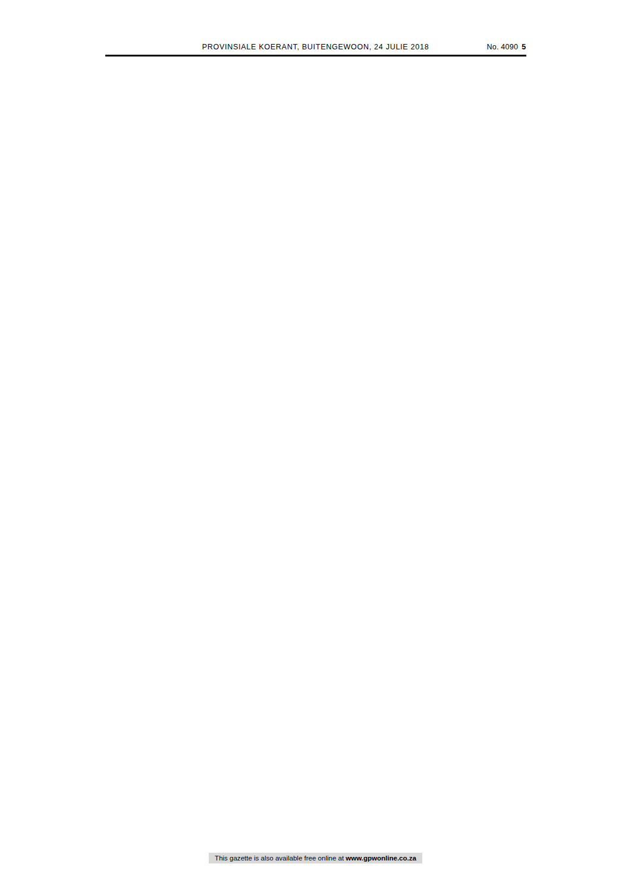PROVINSIALE KOERANT, BUITENGEWOON, 24 JULIE 2018 No. 40905
This gazette is also available free online at www.gpwonline.co.za